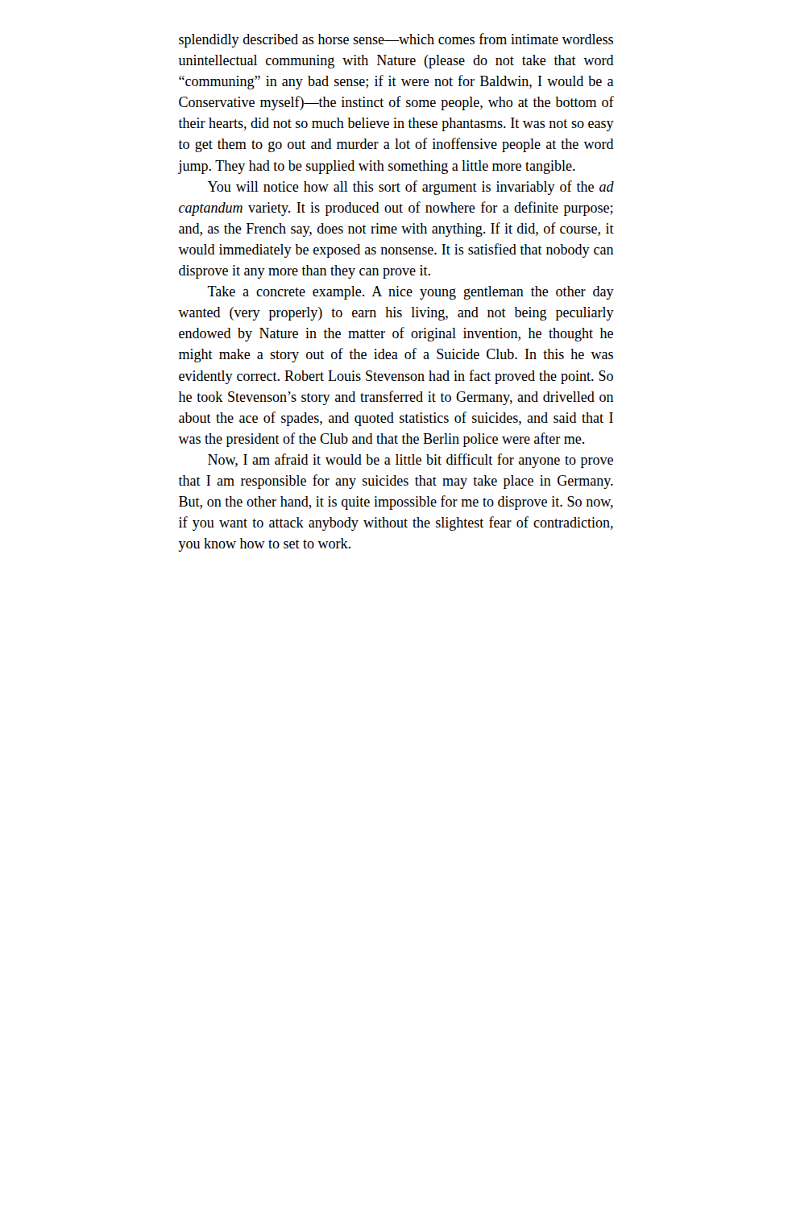splendidly described as horse sense—which comes from intimate wordless unintellectual communing with Nature (please do not take that word “communing” in any bad sense; if it were not for Baldwin, I would be a Conservative myself)—the instinct of some people, who at the bottom of their hearts, did not so much believe in these phantasms. It was not so easy to get them to go out and murder a lot of inoffensive people at the word jump. They had to be supplied with something a little more tangible.
You will notice how all this sort of argument is invariably of the ad captandum variety. It is produced out of nowhere for a definite purpose; and, as the French say, does not rime with anything. If it did, of course, it would immediately be exposed as nonsense. It is satisfied that nobody can disprove it any more than they can prove it.
Take a concrete example. A nice young gentleman the other day wanted (very properly) to earn his living, and not being peculiarly endowed by Nature in the matter of original invention, he thought he might make a story out of the idea of a Suicide Club. In this he was evidently correct. Robert Louis Stevenson had in fact proved the point. So he took Stevenson’s story and transferred it to Germany, and drivelled on about the ace of spades, and quoted statistics of suicides, and said that I was the president of the Club and that the Berlin police were after me.
Now, I am afraid it would be a little bit difficult for anyone to prove that I am responsible for any suicides that may take place in Germany. But, on the other hand, it is quite impossible for me to disprove it. So now, if you want to attack anybody without the slightest fear of contradiction, you know how to set to work.